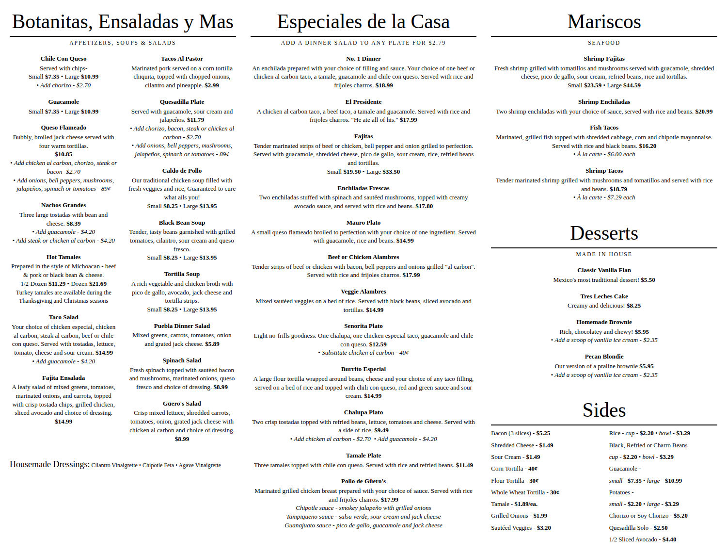Botanitas, Ensaladas y Mas
Appetizers, Soups & Salads
Chile Con Queso Served with chips-
Small $7.35 • Large $10.99
• Add chorizo - $2.70
Guacamole Small $7.35 • Large $10.99
Queso Flameado Bubbly, broiled jack cheese served with four warm tortillas.
$10.85
• Add chicken al carbon, chorizo, steak or bacon- $2.70 • Add onions, bell peppers, mushrooms, jalapeños, spinach or tomatoes - 89¢
Nachos Grandes Three large tostadas with bean and cheese. $8.39
• Add guacamole - $4.20 • Add steak or chicken al carbon - $4.20
Hot Tamales Prepared in the style of Michoacan - beef & pork or black bean & cheese.
1/2 Dozen $11.29 • Dozen $21.69
Turkey tamales are available during the Thanksgiving and Christmas seasons
Taco Salad Your choice of chicken especial, chicken al carbon, steak al carbon, beef or chile con queso. Served with tostadas, lettuce, tomato, cheese and sour cream. $14.99
• Add guacamole - $4.20
Fajita Ensalada A leafy salad of mixed greens, tomatoes, marinated onions, and carrots, topped with crisp tostada chips, grilled chicken, sliced avocado and choice of dressing.
$14.99
Tacos Al Pastor Marinated pork served on a corn tortilla chiquita, topped with chopped onions, cilantro and pineapple. $2.99
Quesadilla Plate Served with guacamole, sour cream and jalapeños. $11.79
• Add chorizo, bacon, steak or chicken al carbon - $2.70 • Add onions, bell peppers, mushrooms, jalapeños, spinach or tomatoes - 89¢
Caldo de Pollo Our traditional chicken soup filled with fresh veggies and rice, Guaranteed to cure what ails you!
Small $8.25 • Large $13.95
Black Bean Soup Tender, tasty beans garnished with grilled tomatoes, cilantro, sour cream and queso fresco.
Small $8.25 • Large $13.95
Tortilla Soup A rich vegetable and chicken broth with pico de gallo, avocado, jack cheese and tortilla strips.
Small $8.25 • Large $13.95
Puebla Dinner Salad Mixed greens, carrots, tomatoes, onion and grated jack cheese. $5.89
Spinach Salad Fresh spinach topped with sautéed bacon and mushrooms, marinated onions, queso fresco and choice of dressing. $8.99
Güero's Salad Crisp mixed lettuce, shredded carrots, tomatoes, onion, grated jack cheese with chicken al carbon and choice of dressing. $8.99
Housemade Dressings: Cilantro Vinaigrette • Chipotle Feta • Agave Vinaigrette
Especiales de la Casa
Add a dinner salad to any plate for $2.79
No. 1 Dinner An enchilada prepared with your choice of filling and sauce. Your choice of one beef or chicken al carbon taco, a tamale, guacamole and chile con queso. Served with rice and frijoles charros. $18.99
El Presidente A chicken al carbon taco, a beef taco, a tamale and guacamole. Served with rice and frijoles charros. "He ate all of his." $17.99
Fajitas Tender marinated strips of beef or chicken, bell pepper and onion grilled to perfection. Served with guacamole, shredded cheese, pico de gallo, sour cream, rice, refried beans and tortillas.
Small $19.50 • Large $33.50
Enchiladas Frescas Two enchiladas stuffed with spinach and sautéed mushrooms, topped with creamy avocado sauce, and served with rice and beans. $17.80
Mauro Plato A small queso flameado broiled to perfection with your choice of one ingredient. Served with guacamole, rice and beans. $14.99
Beef or Chicken Alambres Tender strips of beef or chicken with bacon, bell peppers and onions grilled "al carbon". Served with rice and frijoles charros. $17.99
Veggie Alambres Mixed sautéed veggies on a bed of rice. Served with black beans, sliced avocado and tortillas. $14.99
Senorita Plato Light no-frills goodness. One chalupa, one chicken especial taco, guacamole and chile con queso. $12.59
• Substitute chicken al carbon - 40¢
Burrito Especial A large flour tortilla wrapped around beans, cheese and your choice of any taco filling, served on a bed of rice and topped with chili con queso, red and green sauce and sour cream. $14.99
Chalupa Plato Two crisp tostadas topped with refried beans, lettuce, tomatoes and cheese. Served with a side of rice. $9.49
• Add chicken al carbon - $2.70 • Add guacamole - $4.20
Tamale Plate Three tamales topped with chile con queso. Served with rice and refried beans. $11.49
Pollo de Güero's Marinated grilled chicken breast prepared with your choice of sauce. Served with rice and frijoles charros. $17.99
Chipotle sauce - smokey jalapeño with grilled onions Tampiqueno sauce - salsa verde, sour cream and jack cheese Guanajuato sauce - pico de gallo, guacamole and jack cheese
Mariscos
Seafood
Shrimp Fajitas Fresh shrimp grilled with tomatillos and mushrooms served with guacamole, shredded cheese, pico de gallo, sour cream, refried beans, rice and tortillas.
Small $23.59 • Large $44.59
Shrimp Enchiladas Two shrimp enchiladas with your choice of sauce, served with rice and beans. $20.99
Fish Tacos Marinated, grilled fish topped with shredded cabbage, corn and chipotle mayonnaise. Served with rice and black beans. $16.20
• À la carte - $6.00 each
Shrimp Tacos Tender marinated shrimp grilled with mushrooms and tomatillos and served with rice and beans. $18.79
• À la carte - $7.29 each
Desserts
Made in House
Classic Vanilla Flan Mexico's most traditional dessert! $5.50
Tres Leches Cake Creamy and delicious! $8.25
Homemade Brownie Rich, chocolatey and chewy! $5.95
• Add a scoop of vanilla ice cream - $2.35
Pecan Blondie Our version of a praline brownie $5.95
• Add a scoop of vanilla ice cream - $2.35
Sides
Bacon (3 slices) - $5.25
Shredded Cheese - $1.49
Sour Cream - $1.49
Corn Tortilla - 40¢
Flour Tortilla - 30¢
Whole Wheat Tortilla - 30¢
Tamale - $1.89/ea.
Grilled Onions - $1.99
Sautéed Veggies - $3.20
Rice - cup - $2.20 • bowl - $3.29
Black, Refried or Charro Beans
cup - $2.20 • bowl - $3.29
Guacamole -
small - $7.35 • large - $10.99
Potatoes -
small - $2.20 • large - $3.29
Chorizo or Soy Chorizo - $5.20
Quesadilla Solo - $2.50
1/2 Sliced Avocado - $4.40